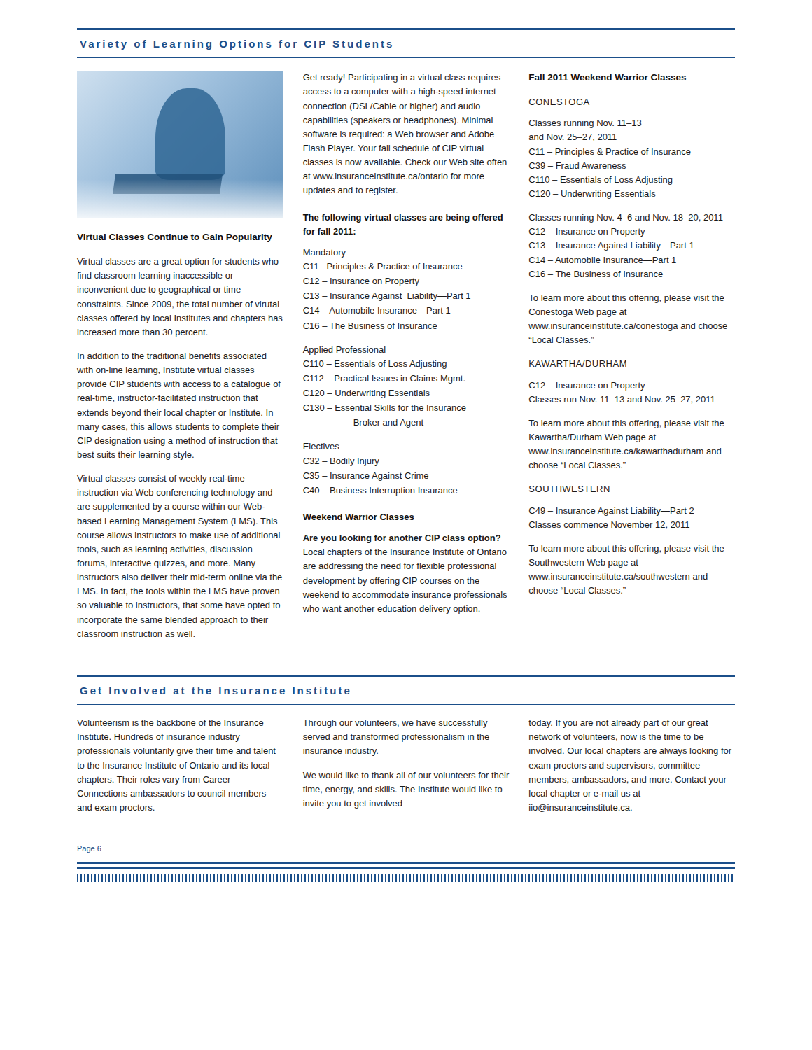Variety of Learning Options for CIP Students
Virtual Classes Continue to Gain Popularity
Virtual classes are a great option for students who find classroom learning inaccessible or inconvenient due to geographical or time constraints. Since 2009, the total number of virutal classes offered by local Institutes and chapters has increased more than 30 percent.
In addition to the traditional benefits associated with on-line learning, Institute virtual classes provide CIP students with access to a catalogue of real-time, instructor-facilitated instruction that extends beyond their local chapter or Institute. In many cases, this allows students to complete their CIP designation using a method of instruction that best suits their learning style.
Virtual classes consist of weekly real-time instruction via Web conferencing technology and are supplemented by a course within our Web-based Learning Management System (LMS). This course allows instructors to make use of additional tools, such as learning activities, discussion forums, interactive quizzes, and more. Many instructors also deliver their mid-term online via the LMS. In fact, the tools within the LMS have proven so valuable to instructors, that some have opted to incorporate the same blended approach to their classroom instruction as well.
Get ready! Participating in a virtual class requires access to a computer with a high-speed internet connection (DSL/Cable or higher) and audio capabilities (speakers or headphones). Minimal software is required: a Web browser and Adobe Flash Player. Your fall schedule of CIP virtual classes is now available. Check our Web site often at www.insuranceinstitute.ca/ontario for more updates and to register.
The following virtual classes are being offered for fall 2011:
Mandatory
C11– Principles & Practice of Insurance
C12 – Insurance on Property
C13 – Insurance Against Liability—Part 1
C14 – Automobile Insurance—Part 1
C16 – The Business of Insurance
Applied Professional
C110 – Essentials of Loss Adjusting
C112 – Practical Issues in Claims Mgmt.
C120 – Underwriting Essentials
C130 – Essential Skills for the Insurance
Broker and Agent
Electives
C32 – Bodily Injury
C35 – Insurance Against Crime
C40 – Business Interruption Insurance
Weekend Warrior Classes
Are you looking for another CIP class option? Local chapters of the Insurance Institute of Ontario are addressing the need for flexible professional development by offering CIP courses on the weekend to accommodate insurance professionals who want another education delivery option.
Fall 2011 Weekend Warrior Classes
CONESTOGA
Classes running Nov. 11–13
and Nov. 25–27, 2011
C11 – Principles & Practice of Insurance
C39 – Fraud Awareness
C110 – Essentials of Loss Adjusting
C120 – Underwriting Essentials
Classes running Nov. 4–6 and Nov. 18–20, 2011
C12 – Insurance on Property
C13 – Insurance Against Liability—Part 1
C14 – Automobile Insurance—Part 1
C16 – The Business of Insurance
To learn more about this offering, please visit the Conestoga Web page at www.insuranceinstitute.ca/conestoga and choose “Local Classes.”
KAWARTHA/DURHAM
C12 – Insurance on Property
Classes run Nov. 11–13 and Nov. 25–27, 2011
To learn more about this offering, please visit the Kawartha/Durham Web page at www.insuranceinstitute.ca/kawarthadurham and choose “Local Classes.”
SOUTHWESTERN
C49 – Insurance Against Liability—Part 2
Classes commence November 12, 2011
To learn more about this offering, please visit the Southwestern Web page at www.insuranceinstitute.ca/southwestern and choose “Local Classes.”
Get Involved at the Insurance Institute
Volunteerism is the backbone of the Insurance Institute. Hundreds of insurance industry professionals voluntarily give their time and talent to the Insurance Institute of Ontario and its local chapters. Their roles vary from Career Connections ambassadors to council members and exam proctors.
Through our volunteers, we have successfully served and transformed professionalism in the insurance industry.
We would like to thank all of our volunteers for their time, energy, and skills. The Institute would like to invite you to get involved
today. If you are not already part of our great network of volunteers, now is the time to be involved. Our local chapters are always looking for exam proctors and supervisors, committee members, ambassadors, and more. Contact your local chapter or e-mail us at iio@insuranceinstitute.ca.
Page 6